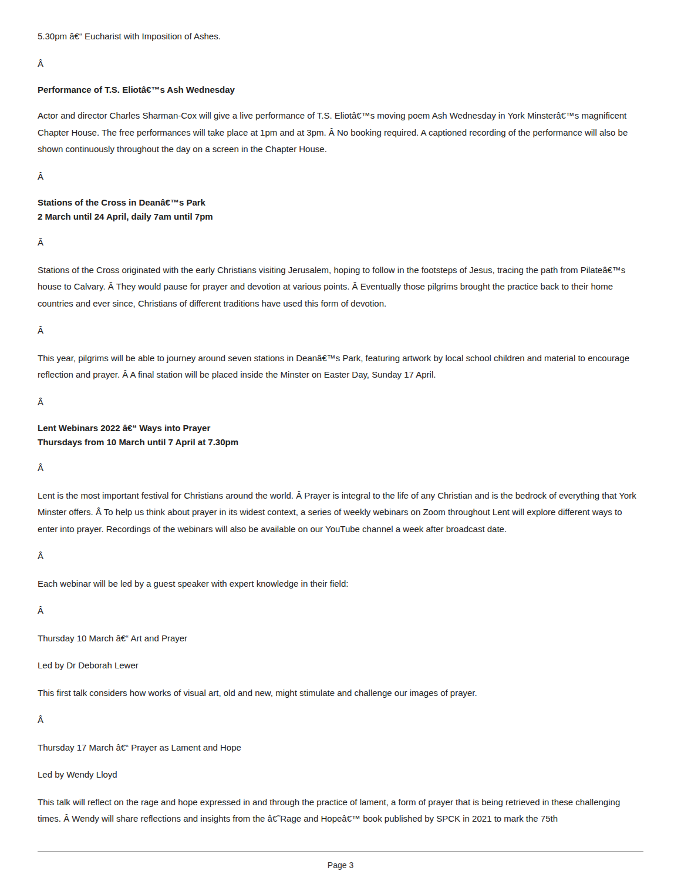5.30pm â€“ Eucharist with Imposition of Ashes.
Â
Performance of T.S. Eliotâ€™s Ash Wednesday
Actor and director Charles Sharman-Cox will give a live performance of T.S. Eliotâ€™s moving poem Ash Wednesday in York Minsterâ€™s magnificent Chapter House. The free performances will take place at 1pm and at 3pm. Â No booking required. A captioned recording of the performance will also be shown continuously throughout the day on a screen in the Chapter House.
Â
Stations of the Cross in Deanâ€™s Park
2 March until 24 April, daily 7am until 7pm
Â
Stations of the Cross originated with the early Christians visiting Jerusalem, hoping to follow in the footsteps of Jesus, tracing the path from Pilateâ€™s house to Calvary. Â They would pause for prayer and devotion at various points. Â Eventually those pilgrims brought the practice back to their home countries and ever since, Christians of different traditions have used this form of devotion.
Â
This year, pilgrims will be able to journey around seven stations in Deanâ€™s Park, featuring artwork by local school children and material to encourage reflection and prayer. Â A final station will be placed inside the Minster on Easter Day, Sunday 17 April.
Â
Lent Webinars 2022 â€“ Ways into Prayer
Thursdays from 10 March until 7 April at 7.30pm
Â
Lent is the most important festival for Christians around the world. Â Prayer is integral to the life of any Christian and is the bedrock of everything that York Minster offers. Â To help us think about prayer in its widest context, a series of weekly webinars on Zoom throughout Lent will explore different ways to enter into prayer. Recordings of the webinars will also be available on our YouTube channel a week after broadcast date.
Â
Each webinar will be led by a guest speaker with expert knowledge in their field:
Â
Thursday 10 March â€“ Art and Prayer
Led by Dr Deborah Lewer
This first talk considers how works of visual art, old and new, might stimulate and challenge our images of prayer.
Â
Thursday 17 March â€“ Prayer as Lament and Hope
Led by Wendy Lloyd
This talk will reflect on the rage and hope expressed in and through the practice of lament, a form of prayer that is being retrieved in these challenging times. Â Wendy will share reflections and insights from the â€˜Rage and Hopeâ€™ book published by SPCK in 2021 to mark the 75th
Page 3